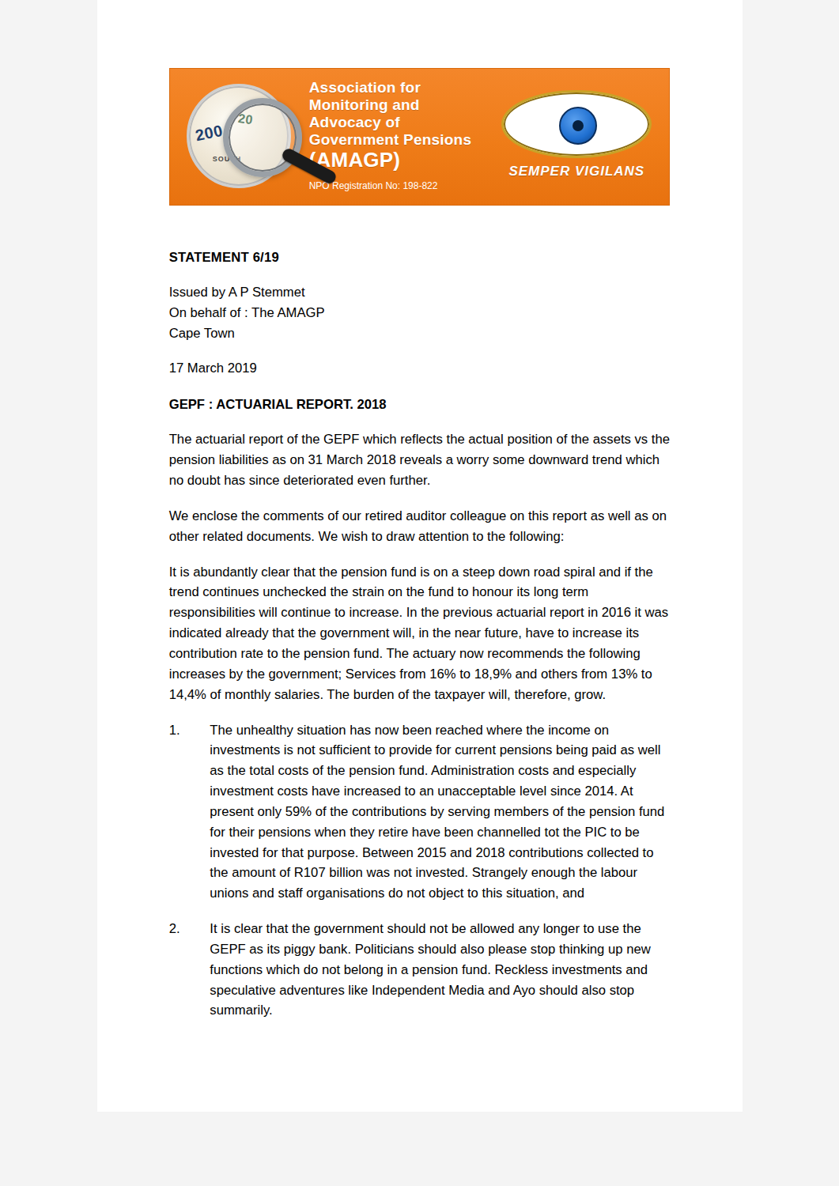200 20 SOUTH
Association for Monitoring and
Advocacy of Government Pensions (AMAGP)
NPO Registration No: 198-822
SEMPER VIGILANS
STATEMENT 6/19
Issued by A P Stemmet
On behalf of : The AMAGP
Cape Town
17 March 2019
GEPF : ACTUARIAL REPORT. 2018
The actuarial report of the GEPF which reflects the actual position of the assets vs the pension liabilities as on 31 March 2018 reveals a worry some downward trend which no doubt has since deteriorated even further.
We enclose the comments of our retired auditor colleague on this report as well as on other related documents. We wish to draw attention to the following:
It is abundantly clear that the pension fund is on a steep down road spiral and if the trend continues unchecked the strain on the fund to honour its long term responsibilities will continue to increase. In the previous actuarial report in 2016 it was indicated already that the government will, in the near future, have to increase its contribution rate to the pension fund. The actuary now recommends the following increases by the government; Services from 16% to 18,9% and others from 13% to 14,4% of monthly salaries. The burden of the taxpayer will, therefore, grow.
1. The unhealthy situation has now been reached where the income on investments is not sufficient to provide for current pensions being paid as well as the total costs of the pension fund. Administration costs and especially investment costs have increased to an unacceptable level since 2014. At present only 59% of the contributions by serving members of the pension fund for their pensions when they retire have been channelled tot the PIC to be invested for that purpose. Between 2015 and 2018 contributions collected to the amount of R107 billion was not invested. Strangely enough the labour unions and staff organisations do not object to this situation, and
2. It is clear that the government should not be allowed any longer to use the GEPF as its piggy bank. Politicians should also please stop thinking up new functions which do not belong in a pension fund. Reckless investments and speculative adventures like Independent Media and Ayo should also stop summarily.